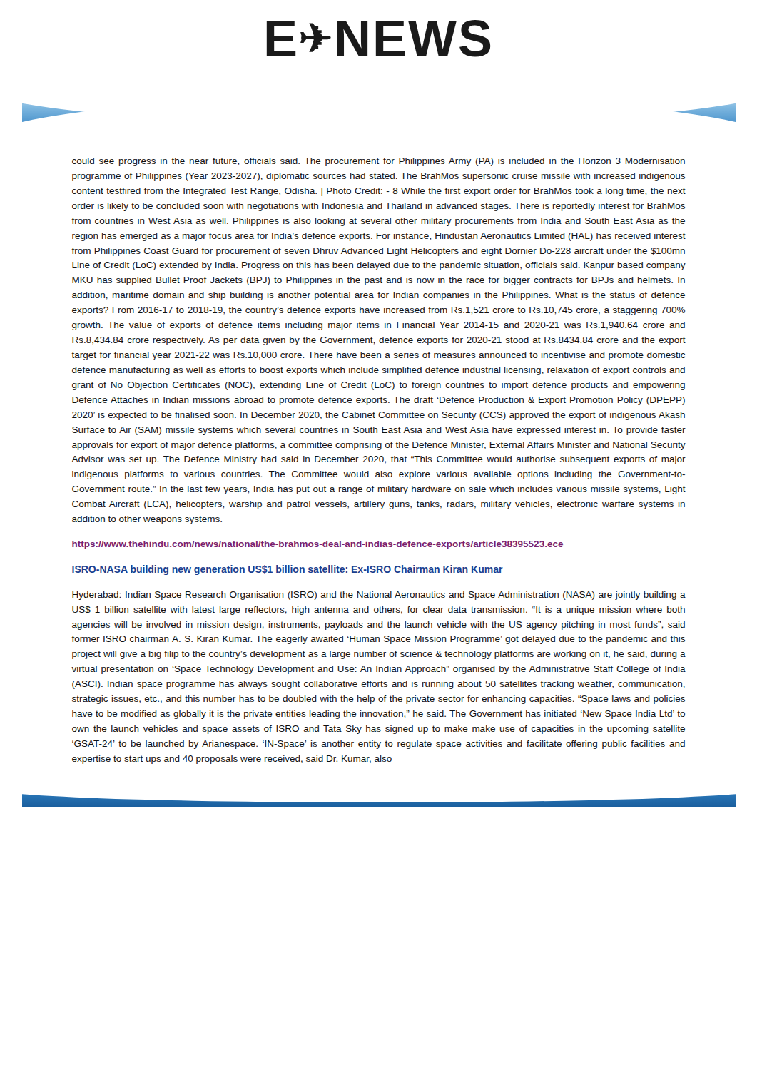E✈NEWS
could see progress in the near future, officials said. The procurement for Philippines Army (PA) is included in the Horizon 3 Modernisation programme of Philippines (Year 2023-2027), diplomatic sources had stated. The BrahMos supersonic cruise missile with increased indigenous content testfired from the Integrated Test Range, Odisha. | Photo Credit: - 8 While the first export order for BrahMos took a long time, the next order is likely to be concluded soon with negotiations with Indonesia and Thailand in advanced stages. There is reportedly interest for BrahMos from countries in West Asia as well. Philippines is also looking at several other military procurements from India and South East Asia as the region has emerged as a major focus area for India’s defence exports. For instance, Hindustan Aeronautics Limited (HAL) has received interest from Philippines Coast Guard for procurement of seven Dhruv Advanced Light Helicopters and eight Dornier Do-228 aircraft under the $100mn Line of Credit (LoC) extended by India. Progress on this has been delayed due to the pandemic situation, officials said. Kanpur based company MKU has supplied Bullet Proof Jackets (BPJ) to Philippines in the past and is now in the race for bigger contracts for BPJs and helmets. In addition, maritime domain and ship building is another potential area for Indian companies in the Philippines. What is the status of defence exports? From 2016-17 to 2018-19, the country’s defence exports have increased from Rs.1,521 crore to Rs.10,745 crore, a staggering 700% growth. The value of exports of defence items including major items in Financial Year 2014-15 and 2020-21 was Rs.1,940.64 crore and Rs.8,434.84 crore respectively. As per data given by the Government, defence exports for 2020-21 stood at Rs.8434.84 crore and the export target for financial year 2021-22 was Rs.10,000 crore. There have been a series of measures announced to incentivise and promote domestic defence manufacturing as well as efforts to boost exports which include simplified defence industrial licensing, relaxation of export controls and grant of No Objection Certificates (NOC), extending Line of Credit (LoC) to foreign countries to import defence products and empowering Defence Attaches in Indian missions abroad to promote defence exports. The draft ‘Defence Production & Export Promotion Policy (DPEPP) 2020’ is expected to be finalised soon. In December 2020, the Cabinet Committee on Security (CCS) approved the export of indigenous Akash Surface to Air (SAM) missile systems which several countries in South East Asia and West Asia have expressed interest in. To provide faster approvals for export of major defence platforms, a committee comprising of the Defence Minister, External Affairs Minister and National Security Advisor was set up. The Defence Ministry had said in December 2020, that “This Committee would authorise subsequent exports of major indigenous platforms to various countries. The Committee would also explore various available options including the Government-to-Government route.” In the last few years, India has put out a range of military hardware on sale which includes various missile systems, Light Combat Aircraft (LCA), helicopters, warship and patrol vessels, artillery guns, tanks, radars, military vehicles, electronic warfare systems in addition to other weapons systems.
https://www.thehindu.com/news/national/the-brahmos-deal-and-indias-defence-exports/article38395523.ece
ISRO-NASA building new generation US$1 billion satellite: Ex-ISRO Chairman Kiran Kumar
Hyderabad: Indian Space Research Organisation (ISRO) and the National Aeronautics and Space Administration (NASA) are jointly building a US$ 1 billion satellite with latest large reflectors, high antenna and others, for clear data transmission. “It is a unique mission where both agencies will be involved in mission design, instruments, payloads and the launch vehicle with the US agency pitching in most funds”, said former ISRO chairman A. S. Kiran Kumar. The eagerly awaited ‘Human Space Mission Programme’ got delayed due to the pandemic and this project will give a big filip to the country’s development as a large number of science & technology platforms are working on it, he said, during a virtual presentation on ‘Space Technology Development and Use: An Indian Approach” organised by the Administrative Staff College of India (ASCI). Indian space programme has always sought collaborative efforts and is running about 50 satellites tracking weather, communication, strategic issues, etc., and this number has to be doubled with the help of the private sector for enhancing capacities. “Space laws and policies have to be modified as globally it is the private entities leading the innovation,” he said. The Government has initiated ‘New Space India Ltd’ to own the launch vehicles and space assets of ISRO and Tata Sky has signed up to make make use of capacities in the upcoming satellite ‘GSAT-24’ to be launched by Arianespace. ‘IN-Space’ is another entity to regulate space activities and facilitate offering public facilities and expertise to start ups and 40 proposals were received, said Dr. Kumar, also